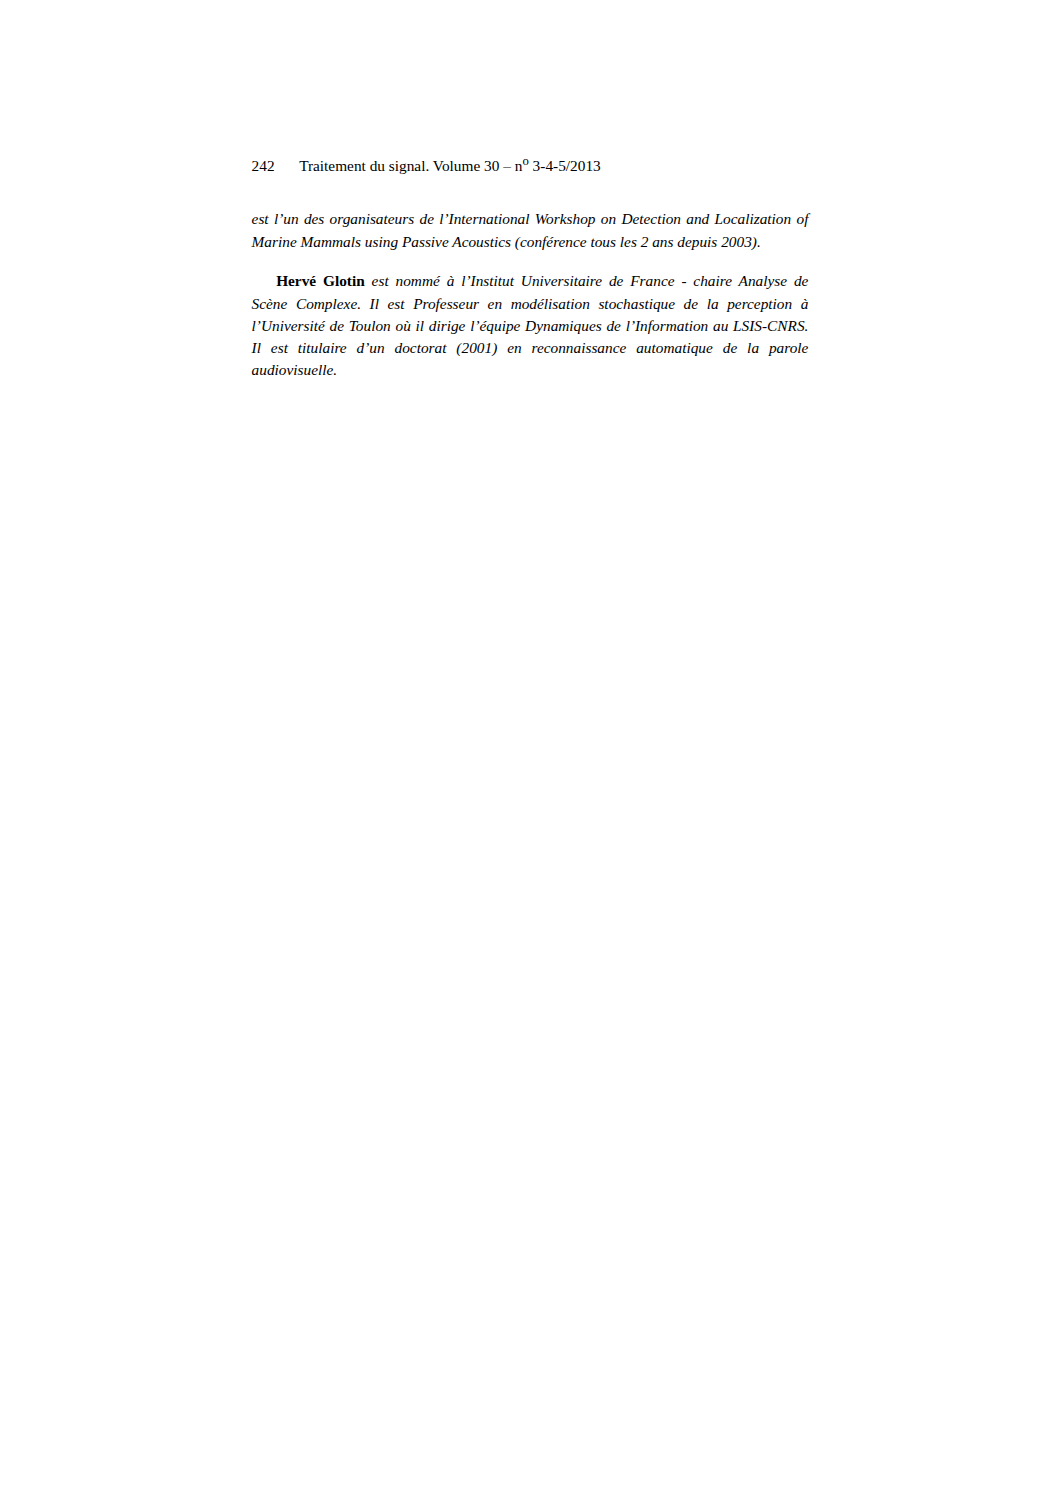242 Traitement du signal. Volume 30 – no 3-4-5/2013
est l’un des organisateurs de l’International Workshop on Detection and Localization of Marine Mammals using Passive Acoustics (conférence tous les 2 ans depuis 2003).
Hervé Glotin est nommé à l’Institut Universitaire de France - chaire Analyse de Scène Complexe. Il est Professeur en modélisation stochastique de la perception à l’Université de Toulon où il dirige l’équipe Dynamiques de l’Information au LSIS-CNRS. Il est titulaire d’un doctorat (2001) en reconnaissance automatique de la parole audiovisuelle.